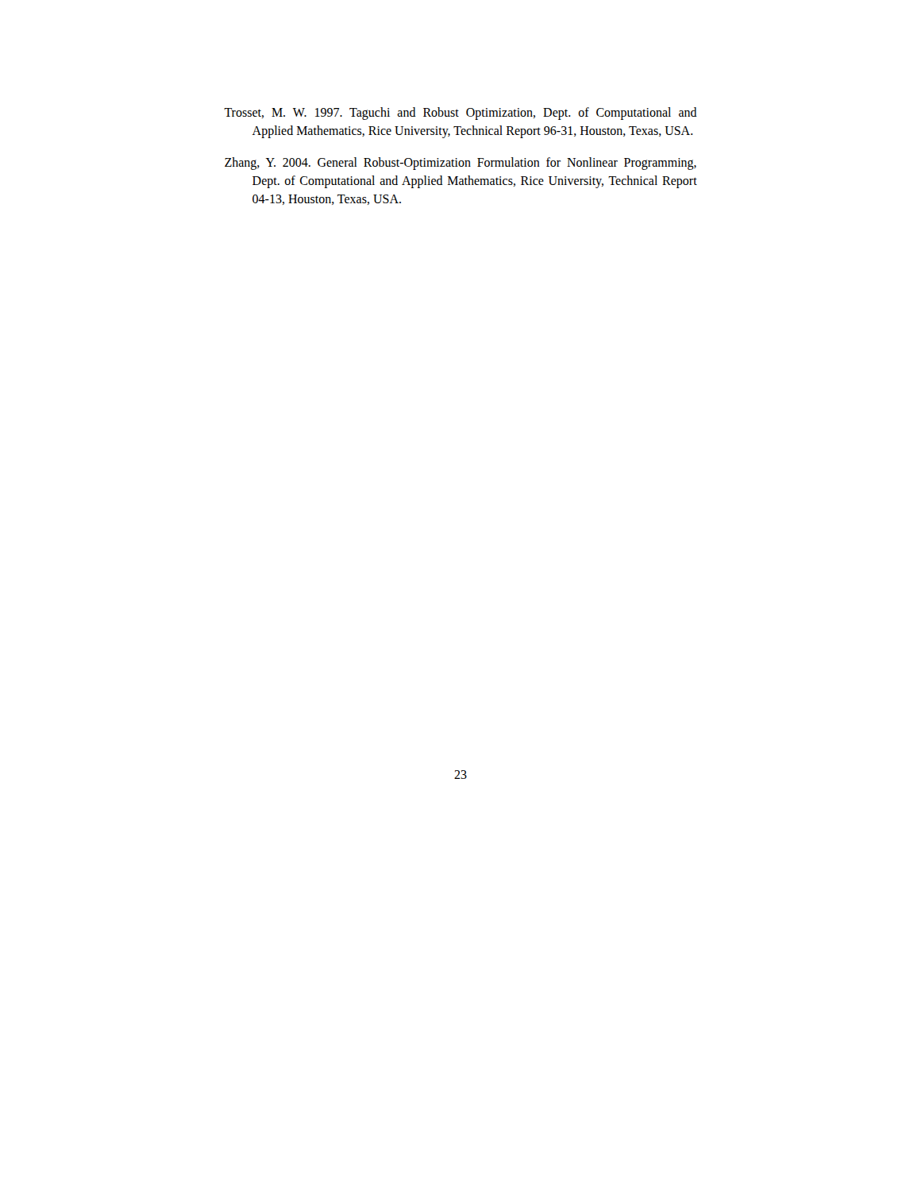Trosset, M. W. 1997. Taguchi and Robust Optimization, Dept. of Computational and Applied Mathematics, Rice University, Technical Report 96-31, Houston, Texas, USA.
Zhang, Y. 2004. General Robust-Optimization Formulation for Nonlinear Programming, Dept. of Computational and Applied Mathematics, Rice University, Technical Report 04-13, Houston, Texas, USA.
23